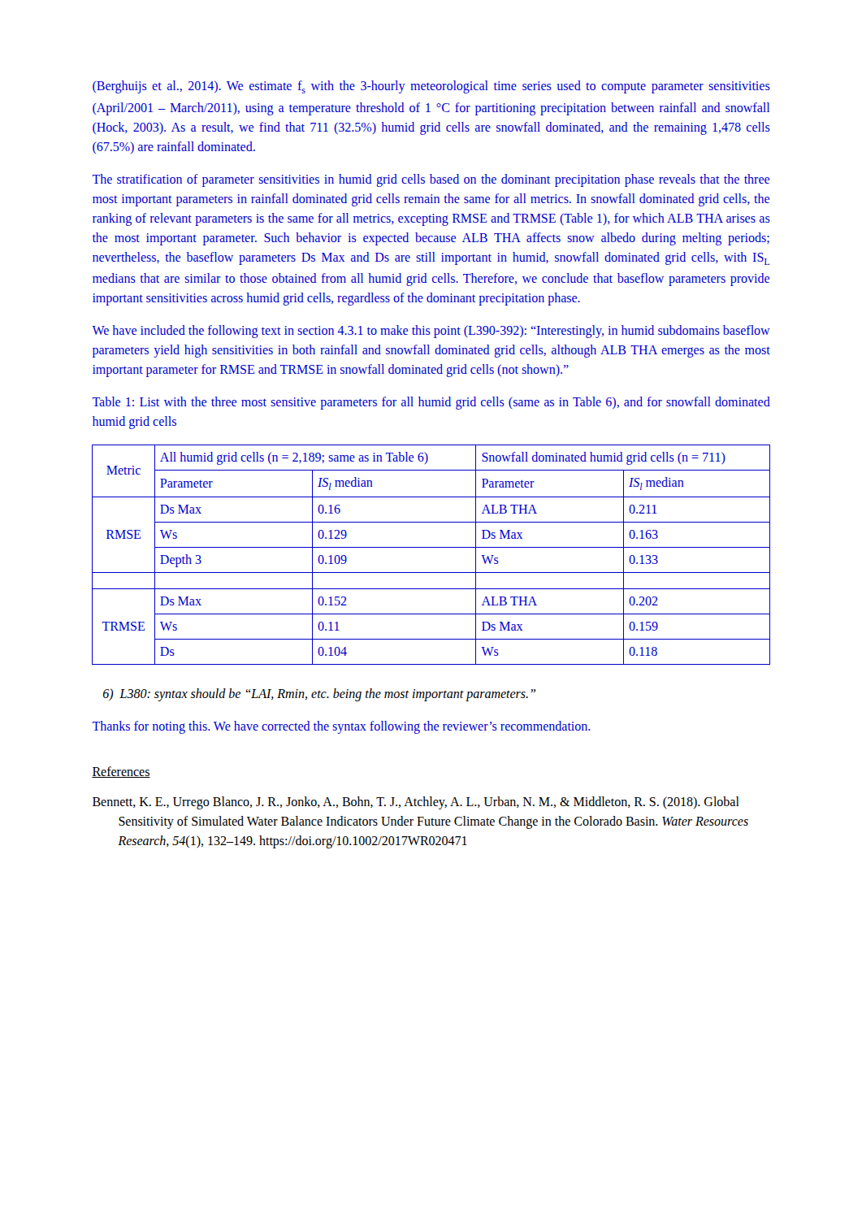(Berghuijs et al., 2014). We estimate fs with the 3-hourly meteorological time series used to compute parameter sensitivities (April/2001 – March/2011), using a temperature threshold of 1 °C for partitioning precipitation between rainfall and snowfall (Hock, 2003). As a result, we find that 711 (32.5%) humid grid cells are snowfall dominated, and the remaining 1,478 cells (67.5%) are rainfall dominated.
The stratification of parameter sensitivities in humid grid cells based on the dominant precipitation phase reveals that the three most important parameters in rainfall dominated grid cells remain the same for all metrics. In snowfall dominated grid cells, the ranking of relevant parameters is the same for all metrics, excepting RMSE and TRMSE (Table 1), for which ALB THA arises as the most important parameter. Such behavior is expected because ALB THA affects snow albedo during melting periods; nevertheless, the baseflow parameters Ds Max and Ds are still important in humid, snowfall dominated grid cells, with ISL medians that are similar to those obtained from all humid grid cells. Therefore, we conclude that baseflow parameters provide important sensitivities across humid grid cells, regardless of the dominant precipitation phase.
We have included the following text in section 4.3.1 to make this point (L390-392): “Interestingly, in humid subdomains baseflow parameters yield high sensitivities in both rainfall and snowfall dominated grid cells, although ALB THA emerges as the most important parameter for RMSE and TRMSE in snowfall dominated grid cells (not shown).”
Table 1: List with the three most sensitive parameters for all humid grid cells (same as in Table 6), and for snowfall dominated humid grid cells
| Metric | All humid grid cells (n = 2,189; same as in Table 6) | Snowfall dominated humid grid cells (n = 711) |
| Parameter | IS l median | Parameter | IS l median |
| RMSE | Ds Max | 0.16 | ALB THA | 0.211 |
| Ws | 0.129 | Ds Max | 0.163 |
| Depth 3 | 0.109 | Ws | 0.133 |
| TRMSE | Ds Max | 0.152 | ALB THA | 0.202 |
| Ws | 0.11 | Ds Max | 0.159 |
| Ds | 0.104 | Ws | 0.118 |
6) L380: syntax should be “LAI, Rmin, etc. being the most important parameters.”
Thanks for noting this. We have corrected the syntax following the reviewer’s recommendation.
References
Bennett, K. E., Urrego Blanco, J. R., Jonko, A., Bohn, T. J., Atchley, A. L., Urban, N. M., & Middleton, R. S. (2018). Global Sensitivity of Simulated Water Balance Indicators Under Future Climate Change in the Colorado Basin. Water Resources Research, 54(1), 132–149. https://doi.org/10.1002/2017WR020471